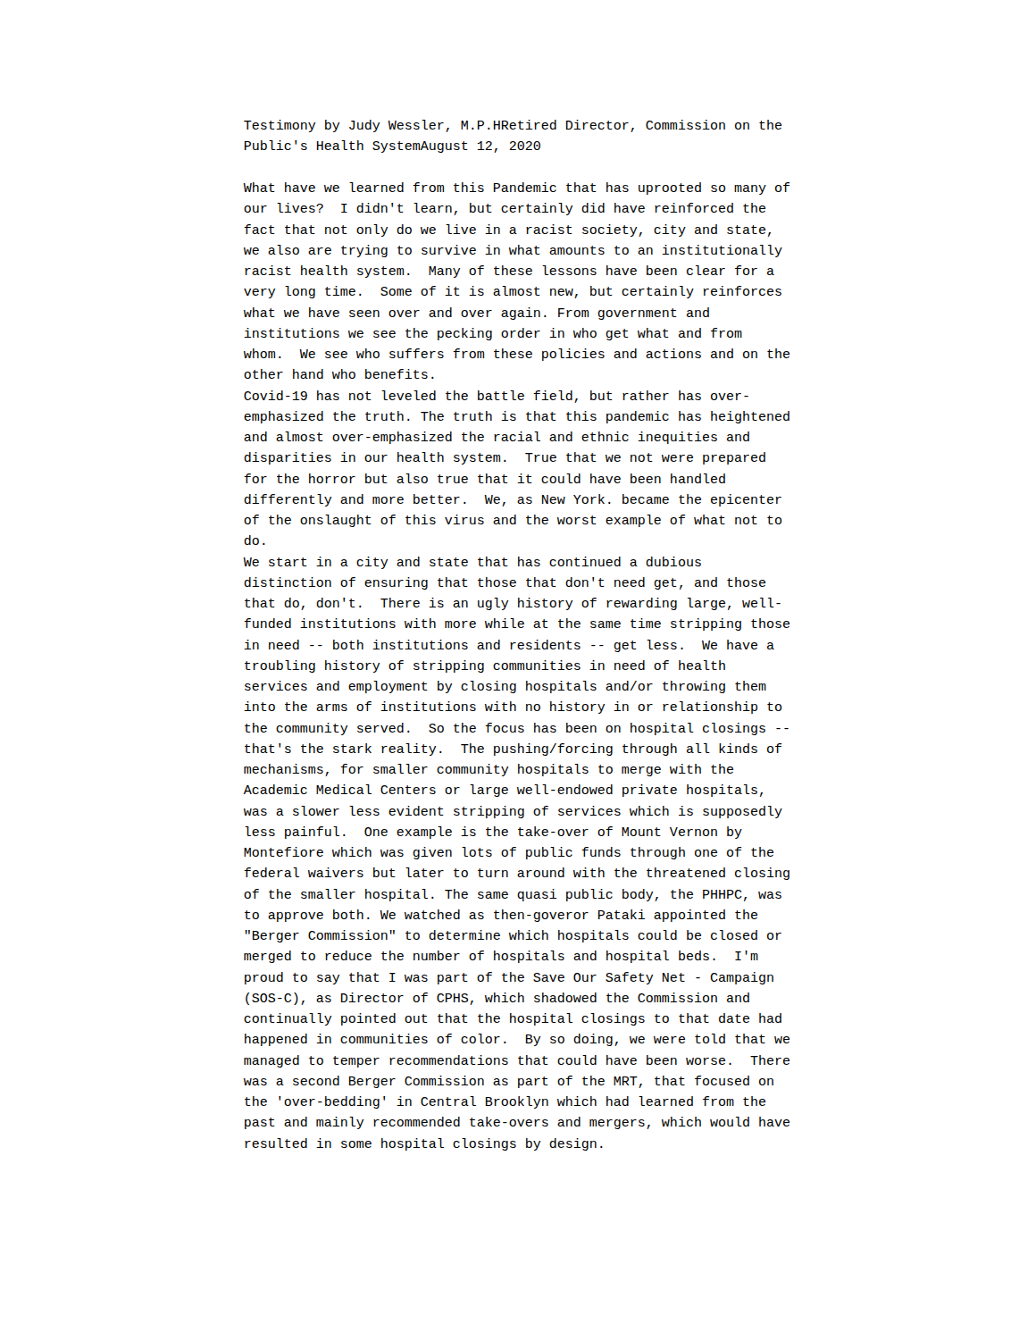Testimony by Judy Wessler, M.P.HRetired Director, Commission on the Public's Health SystemAugust 12, 2020
What have we learned from this Pandemic that has uprooted so many of our lives? I didn't learn, but certainly did have reinforced the fact that not only do we live in a racist society, city and state, we also are trying to survive in what amounts to an institutionally racist health system. Many of these lessons have been clear for a very long time. Some of it is almost new, but certainly reinforces what we have seen over and over again. From government and institutions we see the pecking order in who get what and from whom. We see who suffers from these policies and actions and on the other hand who benefits.
Covid-19 has not leveled the battle field, but rather has over-emphasized the truth. The truth is that this pandemic has heightened and almost over-emphasized the racial and ethnic inequities and disparities in our health system. True that we not were prepared for the horror but also true that it could have been handled differently and more better. We, as New York. became the epicenter of the onslaught of this virus and the worst example of what not to do.
We start in a city and state that has continued a dubious distinction of ensuring that those that don't need get, and those that do, don't. There is an ugly history of rewarding large, well-funded institutions with more while at the same time stripping those in need -- both institutions and residents -- get less. We have a troubling history of stripping communities in need of health services and employment by closing hospitals and/or throwing them into the arms of institutions with no history in or relationship to the community served. So the focus has been on hospital closings -- that's the stark reality. The pushing/forcing through all kinds of mechanisms, for smaller community hospitals to merge with the Academic Medical Centers or large well-endowed private hospitals, was a slower less evident stripping of services which is supposedly less painful. One example is the take-over of Mount Vernon by Montefiore which was given lots of public funds through one of the federal waivers but later to turn around with the threatened closing of the smaller hospital. The same quasi public body, the PHHPC, was to approve both. We watched as then-goveror Pataki appointed the "Berger Commission" to determine which hospitals could be closed or merged to reduce the number of hospitals and hospital beds. I'm proud to say that I was part of the Save Our Safety Net - Campaign (SOS-C), as Director of CPHS, which shadowed the Commission and continually pointed out that the hospital closings to that date had happened in communities of color. By so doing, we were told that we managed to temper recommendations that could have been worse. There was a second Berger Commission as part of the MRT, that focused on the 'over-bedding' in Central Brooklyn which had learned from the past and mainly recommended take-overs and mergers, which would have resulted in some hospital closings by design.